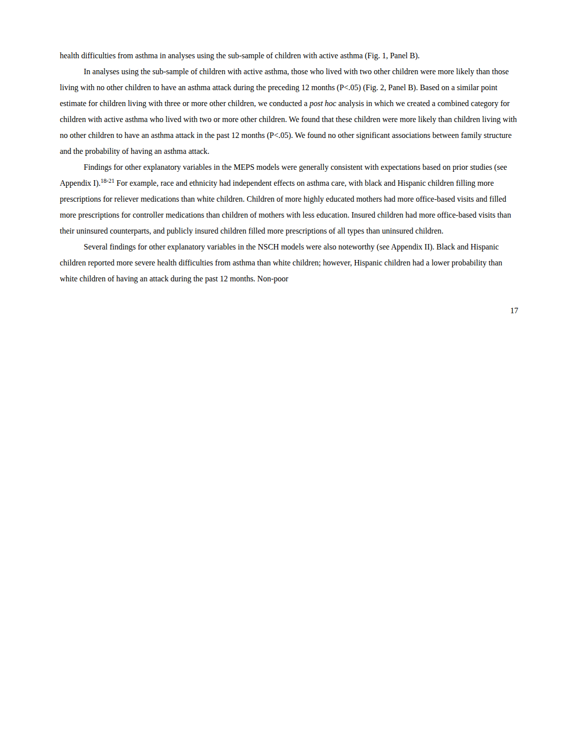health difficulties from asthma in analyses using the sub-sample of children with active asthma (Fig. 1, Panel B).
In analyses using the sub-sample of children with active asthma, those who lived with two other children were more likely than those living with no other children to have an asthma attack during the preceding 12 months (P<.05) (Fig. 2, Panel B). Based on a similar point estimate for children living with three or more other children, we conducted a post hoc analysis in which we created a combined category for children with active asthma who lived with two or more other children. We found that these children were more likely than children living with no other children to have an asthma attack in the past 12 months (P<.05). We found no other significant associations between family structure and the probability of having an asthma attack.
Findings for other explanatory variables in the MEPS models were generally consistent with expectations based on prior studies (see Appendix I).18-21 For example, race and ethnicity had independent effects on asthma care, with black and Hispanic children filling more prescriptions for reliever medications than white children. Children of more highly educated mothers had more office-based visits and filled more prescriptions for controller medications than children of mothers with less education. Insured children had more office-based visits than their uninsured counterparts, and publicly insured children filled more prescriptions of all types than uninsured children.
Several findings for other explanatory variables in the NSCH models were also noteworthy (see Appendix II). Black and Hispanic children reported more severe health difficulties from asthma than white children; however, Hispanic children had a lower probability than white children of having an attack during the past 12 months. Non-poor
17